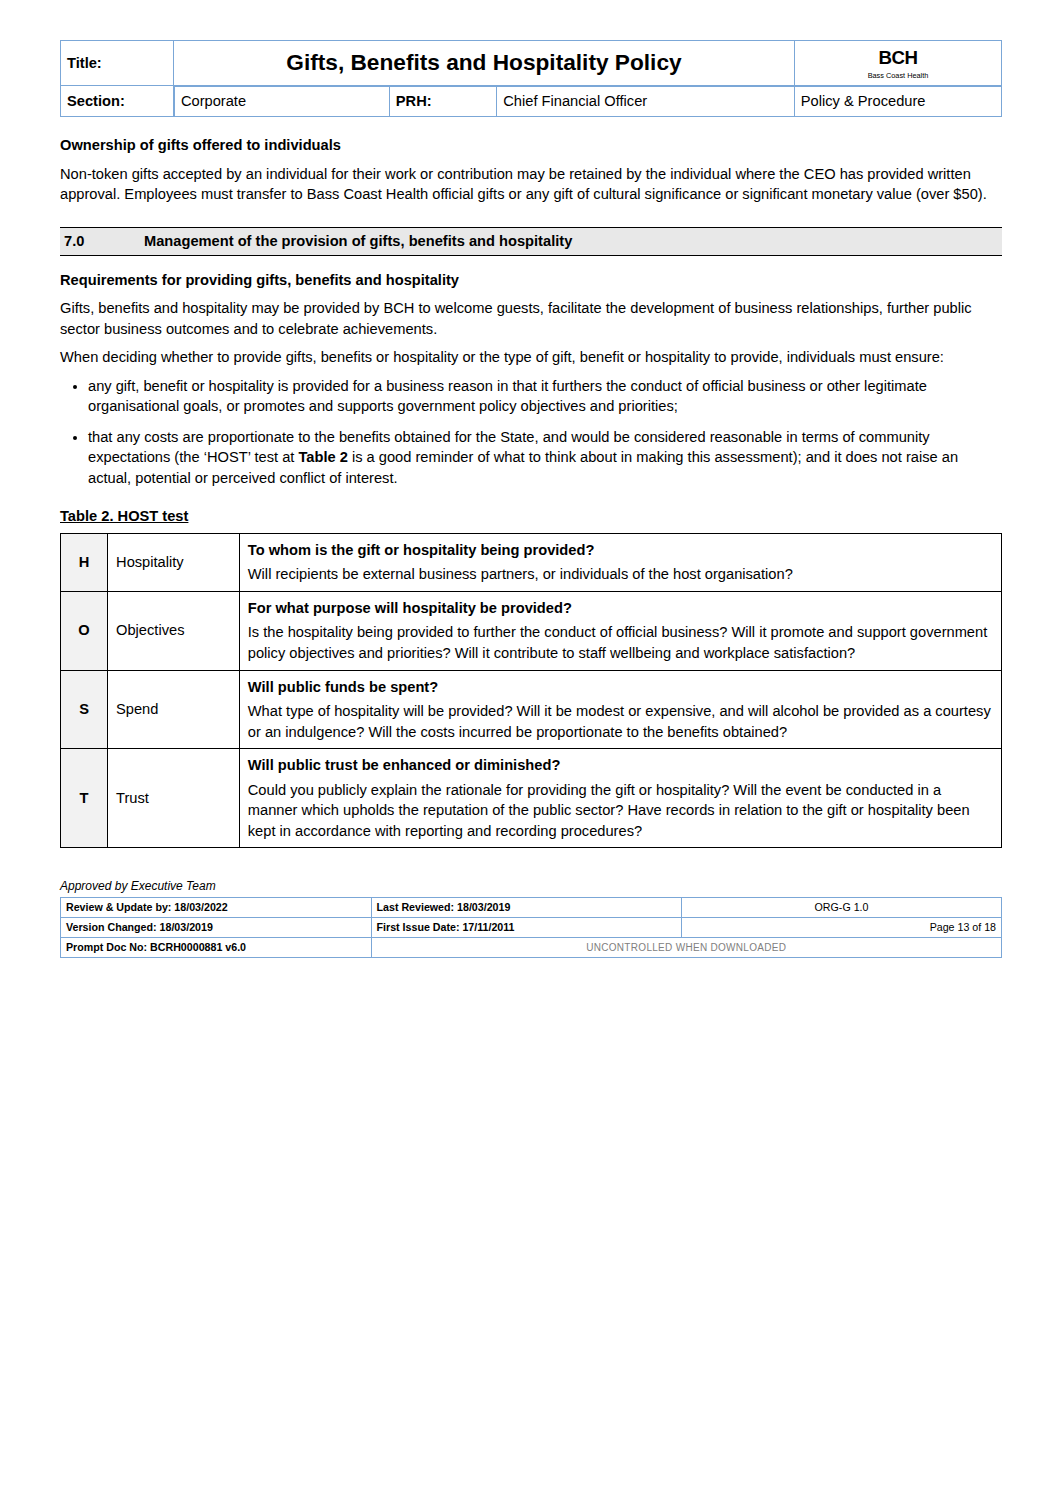| Title: | Gifts, Benefits and Hospitality Policy | BCH Bass Coast Health |
| Section: | / Corporate / PRH: / Chief Financial Officer / Policy & Procedure / |
Ownership of gifts offered to individuals
Non-token gifts accepted by an individual for their work or contribution may be retained by the individual where the CEO has provided written approval. Employees must transfer to Bass Coast Health official gifts or any gift of cultural significance or significant monetary value (over $50).
7.0 Management of the provision of gifts, benefits and hospitality
Requirements for providing gifts, benefits and hospitality
Gifts, benefits and hospitality may be provided by BCH to welcome guests, facilitate the development of business relationships, further public sector business outcomes and to celebrate achievements.
When deciding whether to provide gifts, benefits or hospitality or the type of gift, benefit or hospitality to provide, individuals must ensure:
any gift, benefit or hospitality is provided for a business reason in that it furthers the conduct of official business or other legitimate organisational goals, or promotes and supports government policy objectives and priorities;
that any costs are proportionate to the benefits obtained for the State, and would be considered reasonable in terms of community expectations (the ‘HOST’ test at Table 2 is a good reminder of what to think about in making this assessment); and it does not raise an actual, potential or perceived conflict of interest.
Table 2. HOST test
| H | Hospitality | To whom is the gift or hospitality being provided? Will recipients be external business partners, or individuals of the host organisation? |
| O | Objectives | For what purpose will hospitality be provided? Is the hospitality being provided to further the conduct of official business? Will it promote and support government policy objectives and priorities? Will it contribute to staff wellbeing and workplace satisfaction? |
| S | Spend | Will public funds be spent? What type of hospitality will be provided? Will it be modest or expensive, and will alcohol be provided as a courtesy or an indulgence? Will the costs incurred be proportionate to the benefits obtained? |
| T | Trust | Will public trust be enhanced or diminished? Could you publicly explain the rationale for providing the gift or hospitality? Will the event be conducted in a manner which upholds the reputation of the public sector? Have records in relation to the gift or hospitality been kept in accordance with reporting and recording procedures? |
Approved by Executive Team
| Review & Update by: 18/03/2022 | Last Reviewed: 18/03/2019 | ORG-G 1.0 |
| Version Changed: 18/03/2019 | First Issue Date: 17/11/2011 | Page 13 of 18 |
| Prompt Doc No: BCRH0000881 v6.0 | UNCONTROLLED WHEN DOWNLOADED |